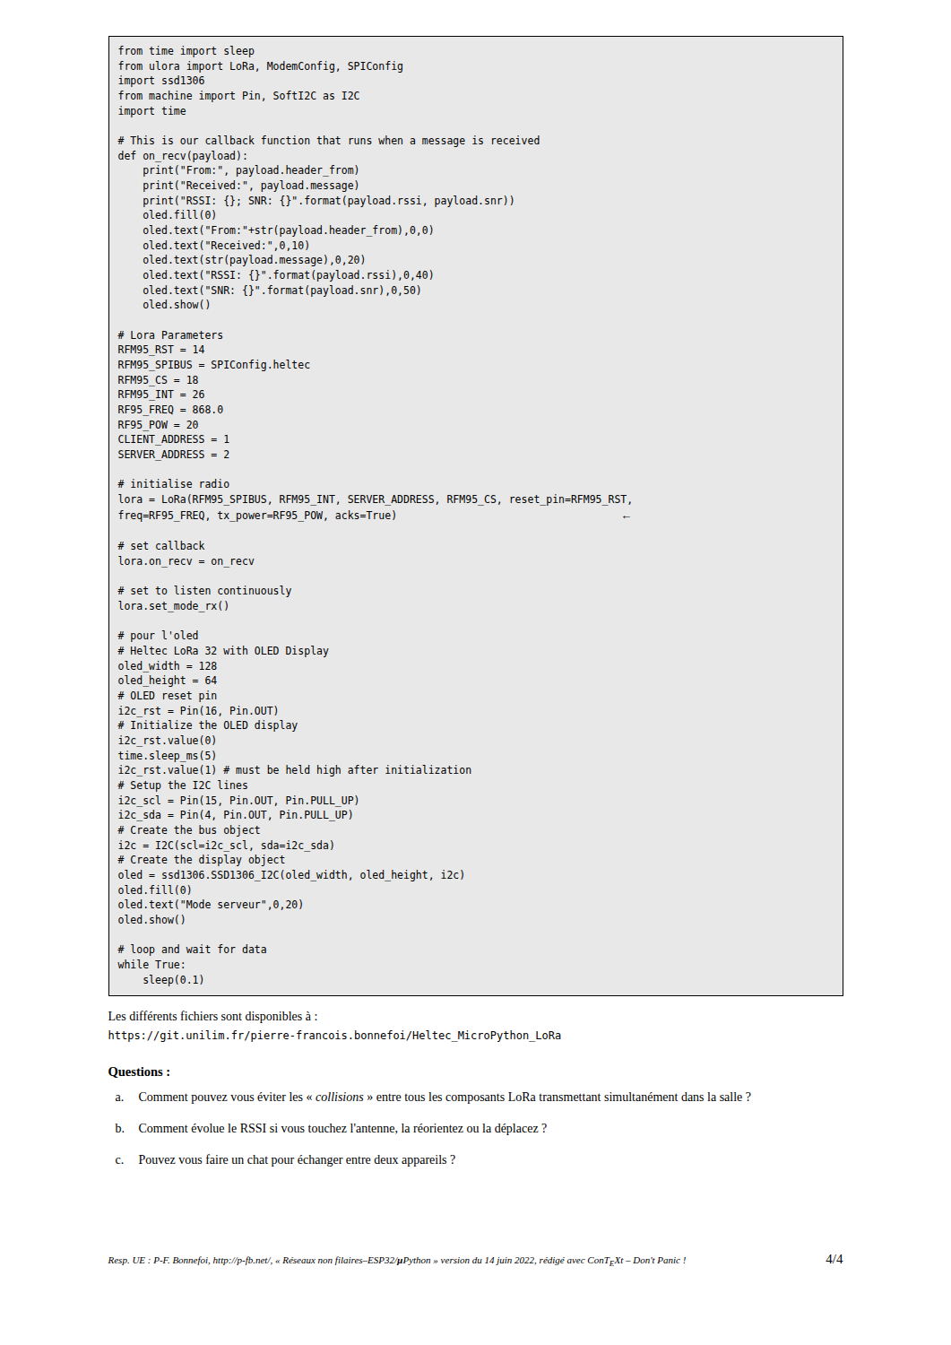from time import sleep
from ulora import LoRa, ModemConfig, SPIConfig
import ssd1306
from machine import Pin, SoftI2C as I2C
import time

# This is our callback function that runs when a message is received
def on_recv(payload):
    print("From:", payload.header_from)
    print("Received:", payload.message)
    print("RSSI: {}; SNR: {}".format(payload.rssi, payload.snr))
    oled.fill(0)
    oled.text("From:"+str(payload.header_from),0,0)
    oled.text("Received:",0,10)
    oled.text(str(payload.message),0,20)
    oled.text("RSSI: {}".format(payload.rssi),0,40)
    oled.text("SNR: {}".format(payload.snr),0,50)
    oled.show()

# Lora Parameters
RFM95_RST = 14
RFM95_SPIBUS = SPIConfig.heltec
RFM95_CS = 18
RFM95_INT = 26
RF95_FREQ = 868.0
RF95_POW = 20
CLIENT_ADDRESS = 1
SERVER_ADDRESS = 2

# initialise radio
lora = LoRa(RFM95_SPIBUS, RFM95_INT, SERVER_ADDRESS, RFM95_CS, reset_pin=RFM95_RST,
freq=RF95_FREQ, tx_power=RF95_POW, acks=True)                                    ←

# set callback
lora.on_recv = on_recv

# set to listen continuously
lora.set_mode_rx()

# pour l'oled
# Heltec LoRa 32 with OLED Display
oled_width = 128
oled_height = 64
# OLED reset pin
i2c_rst = Pin(16, Pin.OUT)
# Initialize the OLED display
i2c_rst.value(0)
time.sleep_ms(5)
i2c_rst.value(1) # must be held high after initialization
# Setup the I2C lines
i2c_scl = Pin(15, Pin.OUT, Pin.PULL_UP)
i2c_sda = Pin(4, Pin.OUT, Pin.PULL_UP)
# Create the bus object
i2c = I2C(scl=i2c_scl, sda=i2c_sda)
# Create the display object
oled = ssd1306.SSD1306_I2C(oled_width, oled_height, i2c)
oled.fill(0)
oled.text("Mode serveur",0,20)
oled.show()

# loop and wait for data
while True:
    sleep(0.1)
Les différents fichiers sont disponibles à :
https://git.unilim.fr/pierre-francois.bonnefoi/Heltec_MicroPython_LoRa
Questions :
Comment pouvez vous éviter les « collisions » entre tous les composants LoRa transmettant simultanément dans la salle ?
Comment évolue le RSSI si vous touchez l'antenne, la réorientez ou la déplacez ?
Pouvez vous faire un chat pour échanger entre deux appareils ?
Resp. UE : P-F. Bonnefoi, http://p-fb.net/, « Réseaux non filaires–ESP32/µPython » version du 14 juin 2022, rédigé avec ConTEXt – Don't Panic ! 4/4